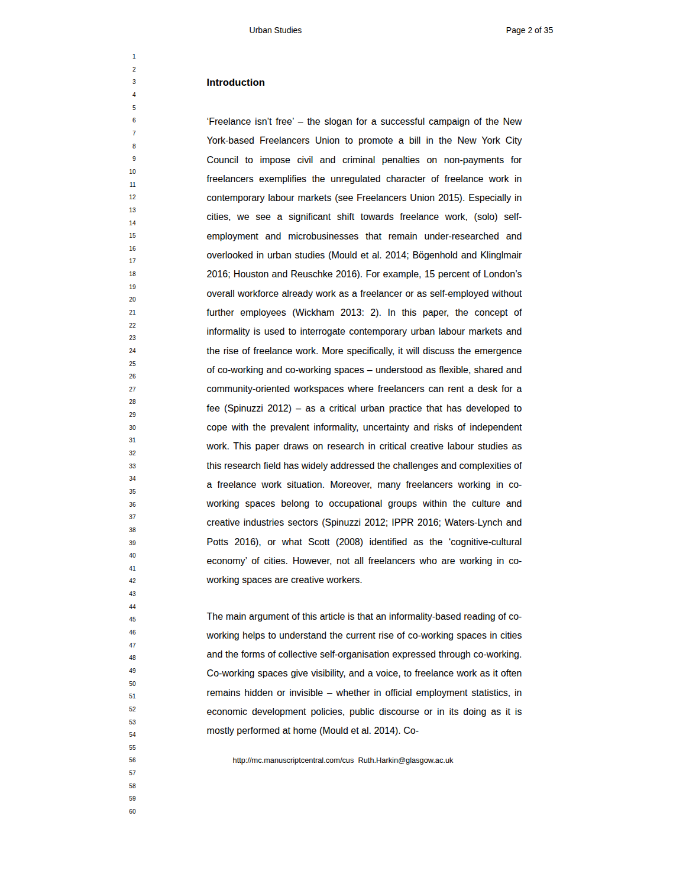Urban Studies Page 2 of 35
12345 678910 1112131415 1617181920 2122232425 2627282930 3132333435 3637383940 4142434445 4647484950 5152535455 5657585960
Introduction
‘Freelance isn’t free’ – the slogan for a successful campaign of the New York-based Freelancers Union to promote a bill in the New York City Council to impose civil and criminal penalties on non-payments for freelancers exemplifies the unregulated character of freelance work in contemporary labour markets (see Freelancers Union 2015). Especially in cities, we see a significant shift towards freelance work, (solo) self-employment and microbusinesses that remain under-researched and overlooked in urban studies (Mould et al. 2014; Bögenhold and Klinglmair 2016; Houston and Reuschke 2016). For example, 15 percent of London’s overall workforce already work as a freelancer or as self-employed without further employees (Wickham 2013: 2). In this paper, the concept of informality is used to interrogate contemporary urban labour markets and the rise of freelance work. More specifically, it will discuss the emergence of co-working and co-working spaces – understood as flexible, shared and community-oriented workspaces where freelancers can rent a desk for a fee (Spinuzzi 2012) – as a critical urban practice that has developed to cope with the prevalent informality, uncertainty and risks of independent work. This paper draws on research in critical creative labour studies as this research field has widely addressed the challenges and complexities of a freelance work situation. Moreover, many freelancers working in co-working spaces belong to occupational groups within the culture and creative industries sectors (Spinuzzi 2012; IPPR 2016; Waters-Lynch and Potts 2016), or what Scott (2008) identified as the ‘cognitive-cultural economy’ of cities. However, not all freelancers who are working in co-working spaces are creative workers.
The main argument of this article is that an informality-based reading of co-working helps to understand the current rise of co-working spaces in cities and the forms of collective self-organisation expressed through co-working. Co-working spaces give visibility, and a voice, to freelance work as it often remains hidden or invisible – whether in official employment statistics, in economic development policies, public discourse or in its doing as it is mostly performed at home (Mould et al. 2014). Co-
http://mc.manuscriptcentral.com/cus Ruth.Harkin@glasgow.ac.uk